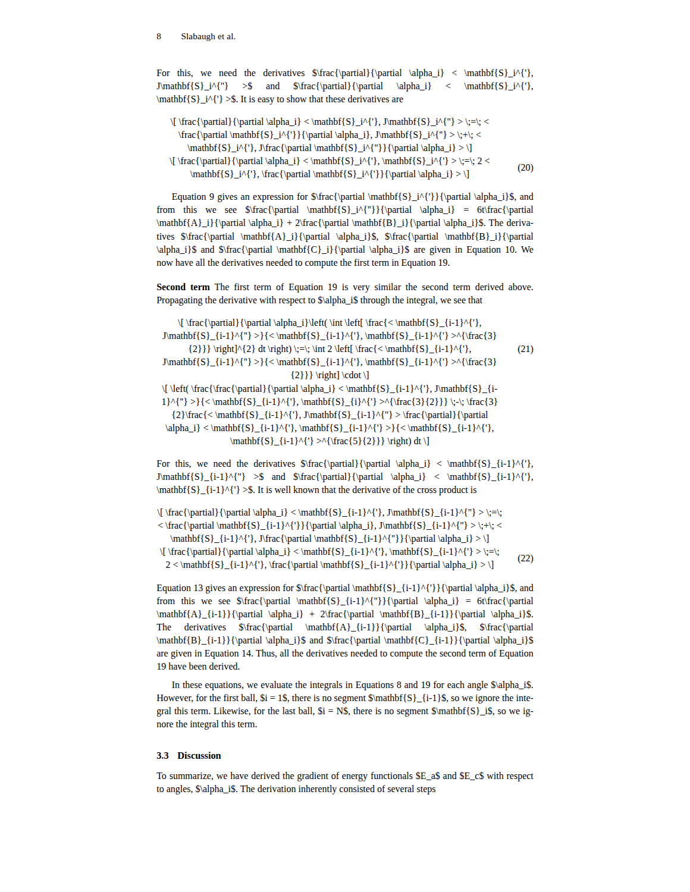8 Slabaugh et al.
For this, we need the derivatives $\frac{\partial}{\partial \alpha_i} < \mathbf{S}_i^{'}, J\mathbf{S}_i^{''} >$ and $\frac{\partial}{\partial \alpha_i} < \mathbf{S}_i^{'}, \mathbf{S}_i^{'} >$. It is easy to show that these derivatives are
\[ \frac{\partial}{\partial \alpha_i} < \mathbf{S}_i^{'}, J\mathbf{S}_i^{''} > \;=\; < \frac{\partial \mathbf{S}_i^{'}}{\partial \alpha_i}, J\mathbf{S}_i^{''} > \;+\; < \mathbf{S}_i^{'}, J\frac{\partial \mathbf{S}_i^{''}}{\partial \alpha_i} > \]
(20)
\[ \frac{\partial}{\partial \alpha_i} < \mathbf{S}_i^{'}, \mathbf{S}_i^{'} > \;=\; 2 < \mathbf{S}_i^{'}, \frac{\partial \mathbf{S}_i^{'}}{\partial \alpha_i} > \]
(20)
Equation 9 gives an expression for $\frac{\partial \mathbf{S}_i^{'}}{\partial \alpha_i}$, and from this we see $\frac{\partial \mathbf{S}_i^{''}}{\partial \alpha_i} = 6t\frac{\partial \mathbf{A}_i}{\partial \alpha_i} + 2\frac{\partial \mathbf{B}_i}{\partial \alpha_i}$. The derivatives $\frac{\partial \mathbf{A}_i}{\partial \alpha_i}$, $\frac{\partial \mathbf{B}_i}{\partial \alpha_i}$ and $\frac{\partial \mathbf{C}_i}{\partial \alpha_i}$ are given in Equation 10. We now have all the derivatives needed to compute the first term in Equation 19.
Second term The first term of Equation 19 is very similar the second term derived above. Propagating the derivative with respect to $\alpha_i$ through the integral, we see that
\[ \frac{\partial}{\partial \alpha_i}\left( \int \left[ \frac{< \mathbf{S}_{i-1}^{'}, J\mathbf{S}_{i-1}^{''} >}{< \mathbf{S}_{i-1}^{'}, \mathbf{S}_{i-1}^{'} >^{\frac{3}{2}}} \right]^{2} dt \right) \;=\; \int 2 \left[ \frac{< \mathbf{S}_{i-1}^{'}, J\mathbf{S}_{i-1}^{''} >}{< \mathbf{S}_{i-1}^{'}, \mathbf{S}_{i-1}^{'} >^{\frac{3}{2}}} \right] \cdot \]
(21)
\[ \left( \frac{\frac{\partial}{\partial \alpha_i} < \mathbf{S}_{i-1}^{'}, J\mathbf{S}_{i-1}^{''} >}{< \mathbf{S}_{i-1}^{'}, \mathbf{S}_{i}^{'} >^{\frac{3}{2}}} \;-\; \frac{3}{2}\frac{< \mathbf{S}_{i-1}^{'}, J\mathbf{S}_{i-1}^{''} > \frac{\partial}{\partial \alpha_i} < \mathbf{S}_{i-1}^{'}, \mathbf{S}_{i-1}^{'} >}{< \mathbf{S}_{i-1}^{'}, \mathbf{S}_{i-1}^{'} >^{\frac{5}{2}}} \right) dt \]
(21)
For this, we need the derivatives $\frac{\partial}{\partial \alpha_i} < \mathbf{S}_{i-1}^{'}, J\mathbf{S}_{i-1}^{''} >$ and $\frac{\partial}{\partial \alpha_i} < \mathbf{S}_{i-1}^{'}, \mathbf{S}_{i-1}^{'} >$. It is well known that the derivative of the cross product is
\[ \frac{\partial}{\partial \alpha_i} < \mathbf{S}_{i-1}^{'}, J\mathbf{S}_{i-1}^{''} > \;=\; < \frac{\partial \mathbf{S}_{i-1}^{'}}{\partial \alpha_i}, J\mathbf{S}_{i-1}^{''} > \;+\; < \mathbf{S}_{i-1}^{'}, J\frac{\partial \mathbf{S}_{i-1}^{''}}{\partial \alpha_i} > \]
(22)
\[ \frac{\partial}{\partial \alpha_i} < \mathbf{S}_{i-1}^{'}, \mathbf{S}_{i-1}^{'} > \;=\; 2 < \mathbf{S}_{i-1}^{'}, \frac{\partial \mathbf{S}_{i-1}^{'}}{\partial \alpha_i} > \]
(22)
Equation 13 gives an expression for $\frac{\partial \mathbf{S}_{i-1}^{'}}{\partial \alpha_i}$, and from this we see $\frac{\partial \mathbf{S}_{i-1}^{''}}{\partial \alpha_i} = 6t\frac{\partial \mathbf{A}_{i-1}}{\partial \alpha_i} + 2\frac{\partial \mathbf{B}_{i-1}}{\partial \alpha_i}$. The derivatives $\frac{\partial \mathbf{A}_{i-1}}{\partial \alpha_i}$, $\frac{\partial \mathbf{B}_{i-1}}{\partial \alpha_i}$ and $\frac{\partial \mathbf{C}_{i-1}}{\partial \alpha_i}$ are given in Equation 14. Thus, all the derivatives needed to compute the second term of Equation 19 have been derived.
In these equations, we evaluate the integrals in Equations 8 and 19 for each angle $\alpha_i$. However, for the first ball, $i = 1$, there is no segment $\mathbf{S}_{i-1}$, so we ignore the integral this term. Likewise, for the last ball, $i = N$, there is no segment $\mathbf{S}_i$, so we ignore the integral this term.
3.3 Discussion
To summarize, we have derived the gradient of energy functionals $E_a$ and $E_c$ with respect to angles, $\alpha_i$. The derivation inherently consisted of several steps